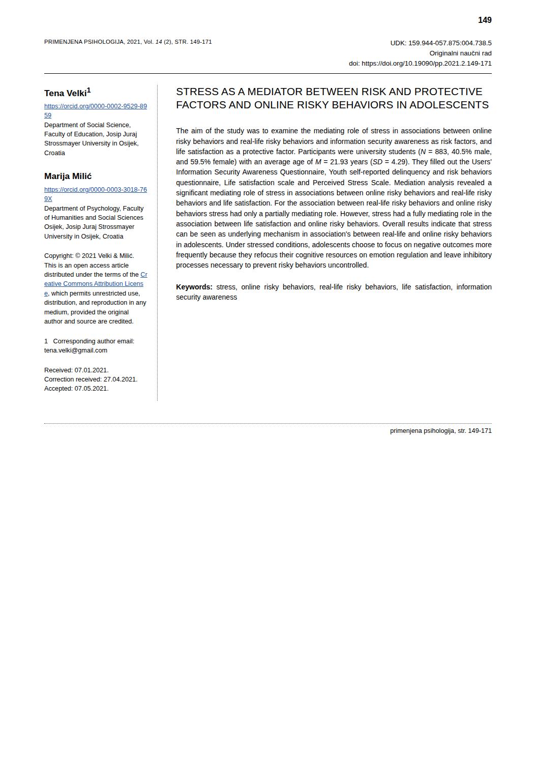149
PRIMENJENA PSIHOLOGIJA, 2021, Vol. 14 (2), STR. 149-171
UDK: 159.944-057.875:004.738.5
Originalni naučni rad
doi: https://doi.org/10.19090/pp.2021.2.149-171
Tena Velki1
https://orcid.org/0000-0002-9529-8959
Department of Social Science, Faculty of Education, Josip Juraj Strossmayer University in Osijek, Croatia
Marija Milić
https://orcid.org/0000-0003-3018-769X
Department of Psychology, Faculty of Humanities and Social Sciences Osijek, Josip Juraj Strossmayer University in Osijek, Croatia
Copyright: © 2021 Velki & Milić. This is an open access article distributed under the terms of the Creative Commons Attribution License, which permits unrestricted use, distribution, and reproduction in any medium, provided the original author and source are credited.
1 Corresponding author email: tena.velki@gmail.com
Received: 07.01.2021.
Correction received: 27.04.2021.
Accepted: 07.05.2021.
Stress as a Mediator Between Risk and Protective Factors and Online Risky Behaviors in Adolescents
The aim of the study was to examine the mediating role of stress in associations between online risky behaviors and real-life risky behaviors and information security awareness as risk factors, and life satisfaction as a protective factor. Participants were university students (N = 883, 40.5% male, and 59.5% female) with an average age of M = 21.93 years (SD = 4.29). They filled out the Users' Information Security Awareness Questionnaire, Youth self-reported delinquency and risk behaviors questionnaire, Life satisfaction scale and Perceived Stress Scale. Mediation analysis revealed a significant mediating role of stress in associations between online risky behaviors and real-life risky behaviors and life satisfaction. For the association between real-life risky behaviors and online risky behaviors stress had only a partially mediating role. However, stress had a fully mediating role in the association between life satisfaction and online risky behaviors. Overall results indicate that stress can be seen as underlying mechanism in association's between real-life and online risky behaviors in adolescents. Under stressed conditions, adolescents choose to focus on negative outcomes more frequently because they refocus their cognitive resources on emotion regulation and leave inhibitory processes necessary to prevent risky behaviors uncontrolled.
Keywords: stress, online risky behaviors, real-life risky behaviors, life satisfaction, information security awareness
primenjena psihologija, str. 149-171